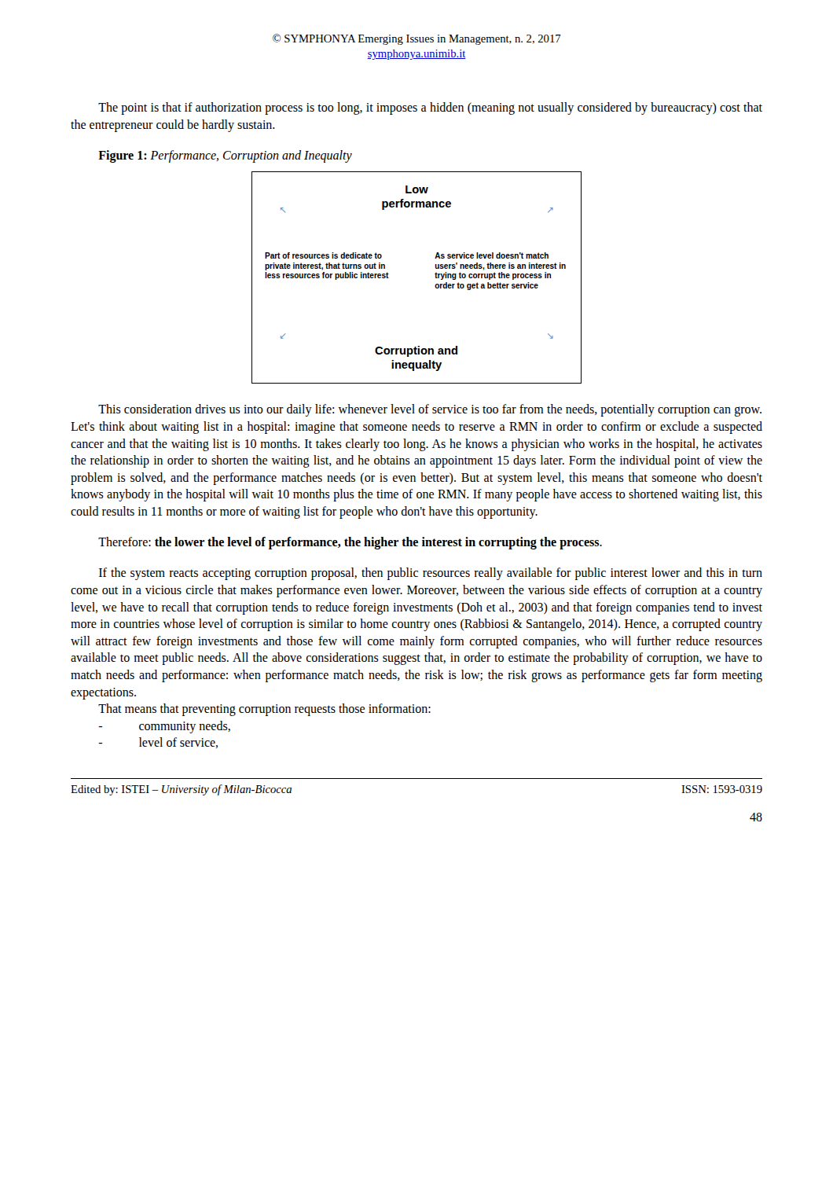© SYMPHONYA Emerging Issues in Management, n. 2, 2017
symphonya.unimib.it
The point is that if authorization process is too long, it imposes a hidden (meaning not usually considered by bureaucracy) cost that the entrepreneur could be hardly sustain.
Figure 1: Performance, Corruption and Inequalty
Low
performance
↖ ↗ ↙ ↘
Part of resources is dedicate to private interest, that turns out in less resources for public interest
As service level doesn't match users' needs, there is an interest in trying to corrupt the process in order to get a better service
Corruption and
inequalty
This consideration drives us into our daily life: whenever level of service is too far from the needs, potentially corruption can grow. Let's think about waiting list in a hospital: imagine that someone needs to reserve a RMN in order to confirm or exclude a suspected cancer and that the waiting list is 10 months. It takes clearly too long. As he knows a physician who works in the hospital, he activates the relationship in order to shorten the waiting list, and he obtains an appointment 15 days later. Form the individual point of view the problem is solved, and the performance matches needs (or is even better). But at system level, this means that someone who doesn't knows anybody in the hospital will wait 10 months plus the time of one RMN. If many people have access to shortened waiting list, this could results in 11 months or more of waiting list for people who don't have this opportunity.
Therefore: the lower the level of performance, the higher the interest in corrupting the process.
If the system reacts accepting corruption proposal, then public resources really available for public interest lower and this in turn come out in a vicious circle that makes performance even lower. Moreover, between the various side effects of corruption at a country level, we have to recall that corruption tends to reduce foreign investments (Doh et al., 2003) and that foreign companies tend to invest more in countries whose level of corruption is similar to home country ones (Rabbiosi & Santangelo, 2014). Hence, a corrupted country will attract few foreign investments and those few will come mainly form corrupted companies, who will further reduce resources available to meet public needs. All the above considerations suggest that, in order to estimate the probability of corruption, we have to match needs and performance: when performance match needs, the risk is low; the risk grows as performance gets far form meeting expectations.
That means that preventing corruption requests those information:
community needs,
level of service,
Edited by: ISTEI – University of Milan-Bicocca
ISSN: 1593-0319
48